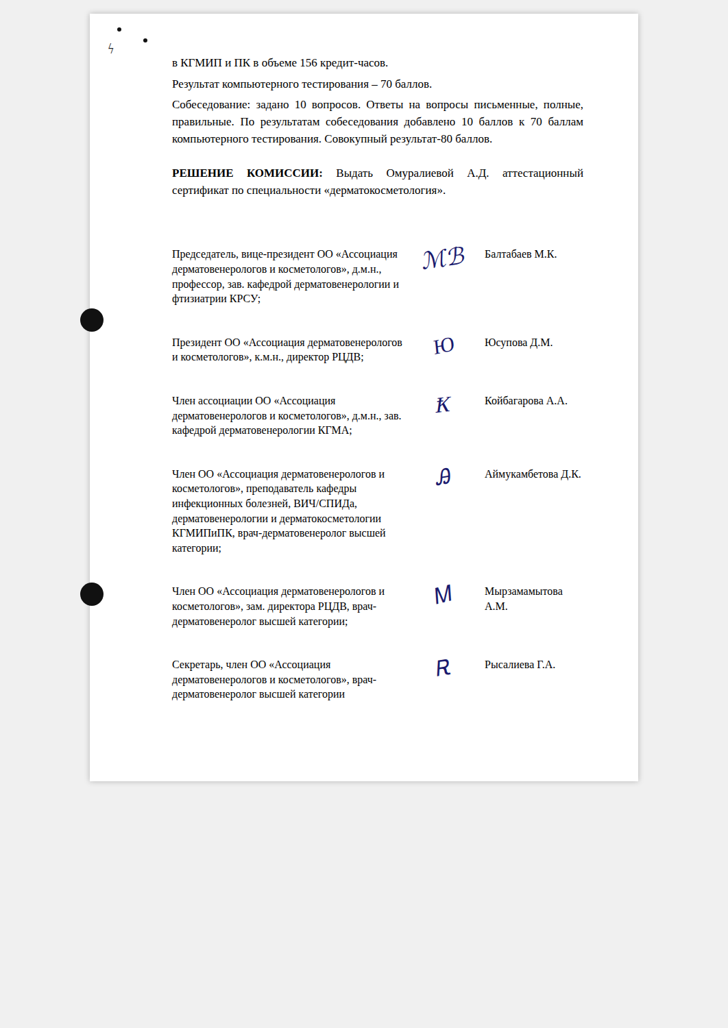ϟ
в КГМИП и ПК в объеме 156 кредит-часов.
Результат компьютерного тестирования – 70 баллов.
Собеседование: задано 10 вопросов. Ответы на вопросы письменные, полные, правильные. По результатам собеседования добавлено 10 баллов к 70 баллам компьютерного тестирования. Совокупный результат-80 баллов.
РЕШЕНИЕ КОМИССИИ: Выдать Омуралиевой А.Д. аттестационный сертификат по специальности «дерматокосметология».
| Председатель, вице-президент ОО «Ассоциация дерматовенерологов и косметологов», д.м.н., профессор, зав. кафедрой дерматовенерологии и фтизиатрии КРСУ; | ℳℬ | Балтабаев М.К. |
| Президент ОО «Ассоциация дерматовенерологов и косметологов», к.м.н., директор РЦДВ; | Ю | Юсупова Д.М. |
| Член ассоциации ОО «Ассоциация дерматовенерологов и косметологов», д.м.н., зав. кафедрой дерматовенерологии КГМА; | Ҟ | Койбагарова А.А. |
| Член ОО «Ассоциация дерматовенерологов и косметологов», преподаватель кафедры инфекционных болезней, ВИЧ/СПИДа, дерматовенерологии и дерматокосметологии КГМИПиПК, врач-дерматовенеролог высшей категории; | Ꭿ | Аймукамбетова Д.К. |
| Член ОО «Ассоциация дерматовенерологов и косметологов», зам. директора РЦДВ, врач-дерматовенеролог высшей категории; | Ꮇ | Мырзамамытова А.М. |
| Секретарь, член ОО «Ассоциация дерматовенерологов и косметологов», врач-дерматовенеролог высшей категории | Ꭱ | Рысалиева Г.А. |